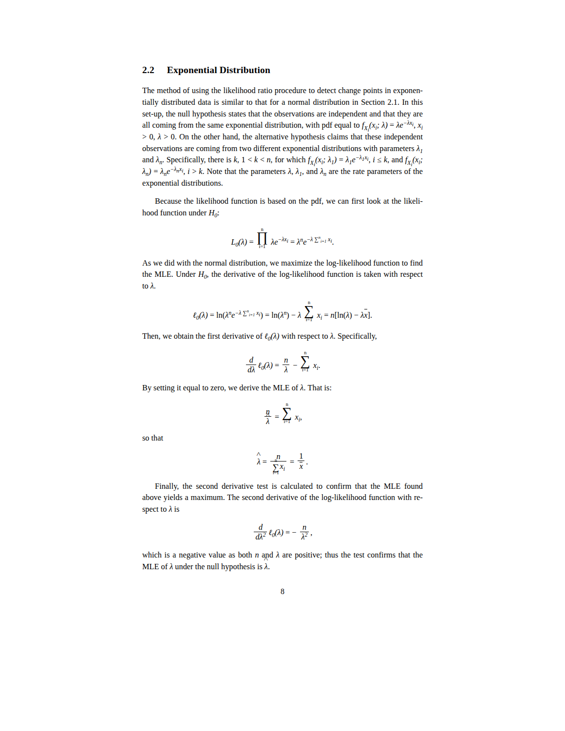2.2 Exponential Distribution
The method of using the likelihood ratio procedure to detect change points in exponentially distributed data is similar to that for a normal distribution in Section 2.1. In this set-up, the null hypothesis states that the observations are independent and that they are all coming from the same exponential distribution, with pdf equal to fXi(xi; λ) = λe−λxi, xi > 0, λ > 0. On the other hand, the alternative hypothesis claims that these independent observations are coming from two different exponential distributions with parameters λ1 and λn. Specifically, there is k, 1 < k < n, for which fXi(xi; λ1) = λ1e−λ1xi, i ≤ k, and fXi(xi; λn) = λne−λnxi, i > k. Note that the parameters λ, λ1, and λn are the rate parameters of the exponential distributions.
Because the likelihood function is based on the pdf, we can first look at the likelihood function under H0:
L0(λ) = n∏i=1 λe−λxi = λne−λ ∑ni=1 xi.
As we did with the normal distribution, we maximize the log-likelihood function to find the MLE. Under H0, the derivative of the log-likelihood function is taken with respect to λ.
ℓ0(λ) = ln(λne−λ ∑ni=1 xi) = ln(λn) − λ n∑i=1 xi = n[ln(λ) − λx].
Then, we obtain the first derivative of ℓ0(λ) with respect to λ. Specifically,
ddλ ℓ0(λ) = nλ − n∑i=1 xi.
By setting it equal to zero, we derive the MLE of λ. That is:
nλ = n∑i=1 xi,
so that
λ = nn∑i=1 xi = 1 x.
Finally, the second derivative test is calculated to confirm that the MLE found above yields a maximum. The second derivative of the log-likelihood function with respect to λ is
ddλ2 ℓ0(λ) = − nλ2,
which is a negative value as both n and λ are positive; thus the test confirms that the MLE of λ under the null hypothesis is λ.
8